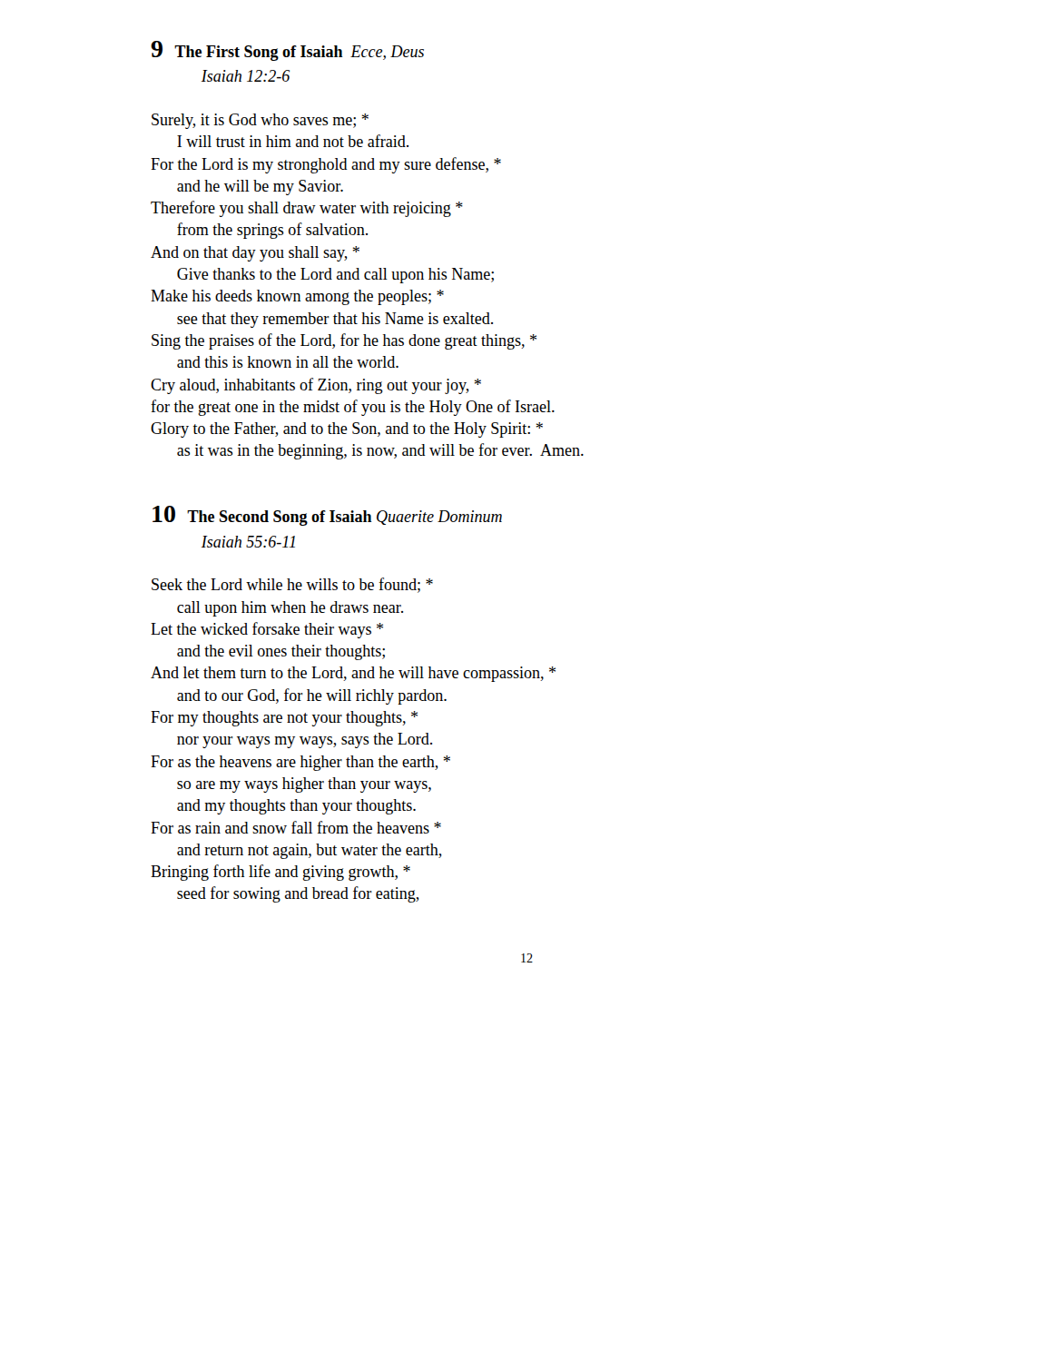9 The First Song of Isaiah Ecce, Deus
Isaiah 12:2-6
Surely, it is God who saves me; * I will trust in him and not be afraid. For the Lord is my stronghold and my sure defense, * and he will be my Savior. Therefore you shall draw water with rejoicing * from the springs of salvation. And on that day you shall say, * Give thanks to the Lord and call upon his Name; Make his deeds known among the peoples; * see that they remember that his Name is exalted. Sing the praises of the Lord, for he has done great things, * and this is known in all the world. Cry aloud, inhabitants of Zion, ring out your joy, * for the great one in the midst of you is the Holy One of Israel.
Glory to the Father, and to the Son, and to the Holy Spirit: * as it was in the beginning, is now, and will be for ever. Amen.
10 The Second Song of Isaiah Quaerite Dominum
Isaiah 55:6-11
Seek the Lord while he wills to be found; * call upon him when he draws near. Let the wicked forsake their ways * and the evil ones their thoughts; And let them turn to the Lord, and he will have compassion, * and to our God, for he will richly pardon. For my thoughts are not your thoughts, * nor your ways my ways, says the Lord. For as the heavens are higher than the earth, * so are my ways higher than your ways, and my thoughts than your thoughts. For as rain and snow fall from the heavens * and return not again, but water the earth, Bringing forth life and giving growth, * seed for sowing and bread for eating,
12